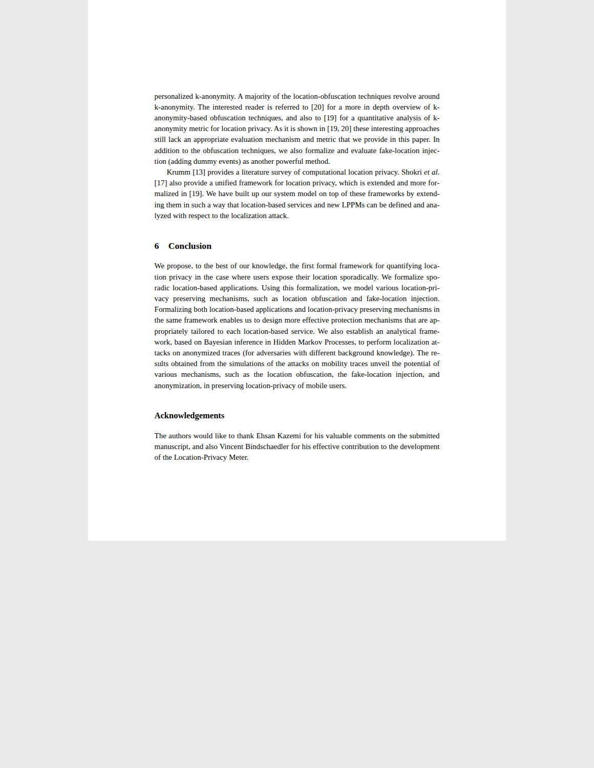personalized k-anonymity. A majority of the location-obfuscation techniques revolve around k-anonymity. The interested reader is referred to [20] for a more in depth overview of k-anonymity-based obfuscation techniques, and also to [19] for a quantitative analysis of k-anonymity metric for location privacy. As it is shown in [19, 20] these interesting approaches still lack an appropriate evaluation mechanism and metric that we provide in this paper. In addition to the obfuscation techniques, we also formalize and evaluate fake-location injection (adding dummy events) as another powerful method.
Krumm [13] provides a literature survey of computational location privacy. Shokri et al. [17] also provide a unified framework for location privacy, which is extended and more formalized in [19]. We have built up our system model on top of these frameworks by extending them in such a way that location-based services and new LPPMs can be defined and analyzed with respect to the localization attack.
6 Conclusion
We propose, to the best of our knowledge, the first formal framework for quantifying location privacy in the case where users expose their location sporadically. We formalize sporadic location-based applications. Using this formalization, we model various location-privacy preserving mechanisms, such as location obfuscation and fake-location injection. Formalizing both location-based applications and location-privacy preserving mechanisms in the same framework enables us to design more effective protection mechanisms that are appropriately tailored to each location-based service. We also establish an analytical framework, based on Bayesian inference in Hidden Markov Processes, to perform localization attacks on anonymized traces (for adversaries with different background knowledge). The results obtained from the simulations of the attacks on mobility traces unveil the potential of various mechanisms, such as the location obfuscation, the fake-location injection, and anonymization, in preserving location-privacy of mobile users.
Acknowledgements
The authors would like to thank Ehsan Kazemi for his valuable comments on the submitted manuscript, and also Vincent Bindschaedler for his effective contribution to the development of the Location-Privacy Meter.